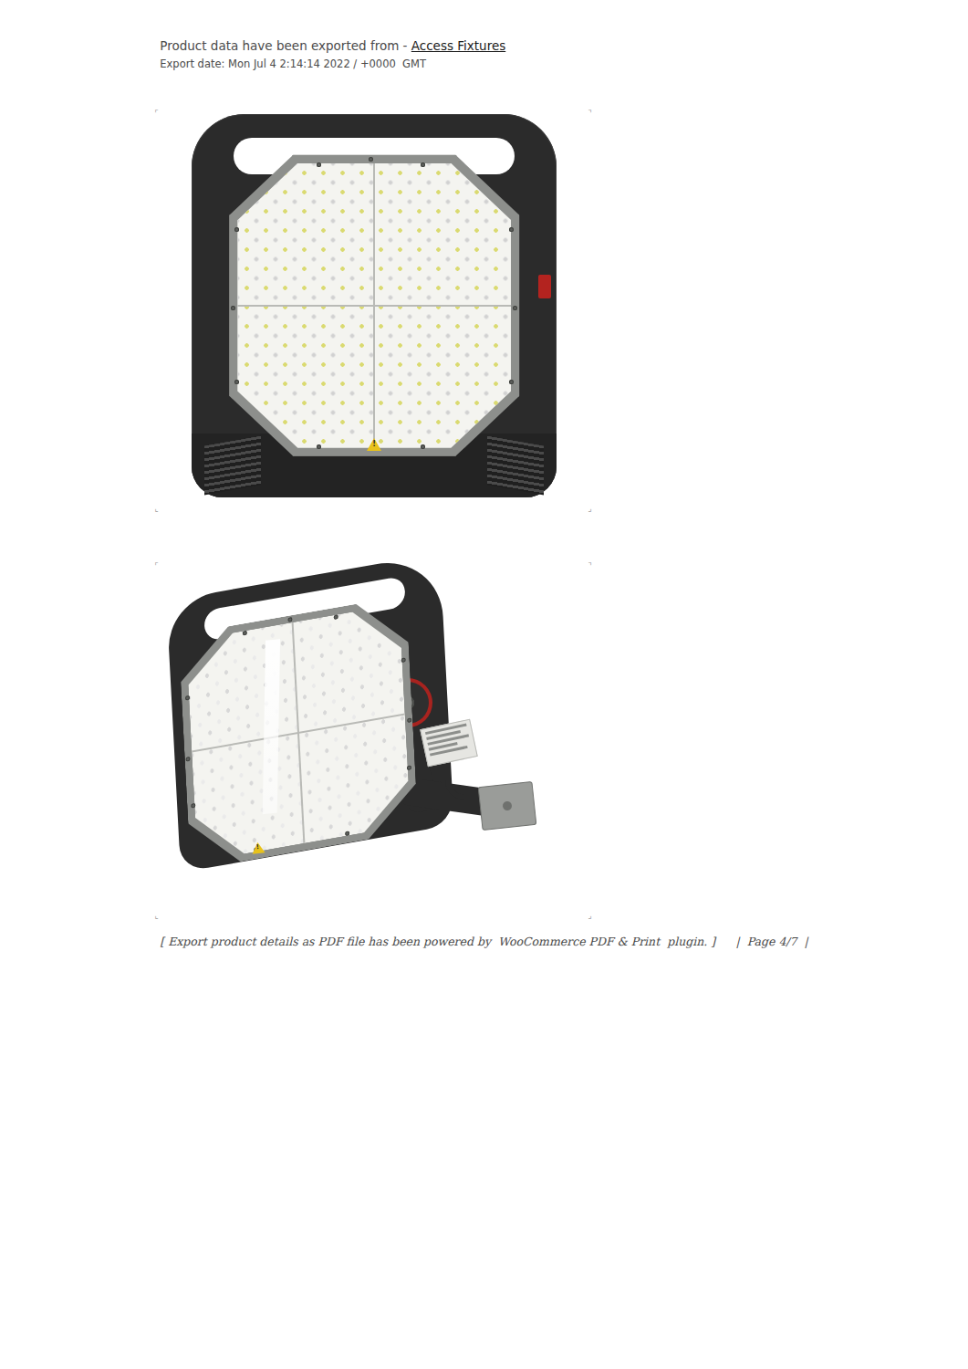Product data have been exported from - Access Fixtures
Export date: Mon Jul 4 2:14:14 2022 / +0000 GMT
[ Export product details as PDF file has been powered by WooCommerce PDF & Print plugin. ]
| Page 4/7 |